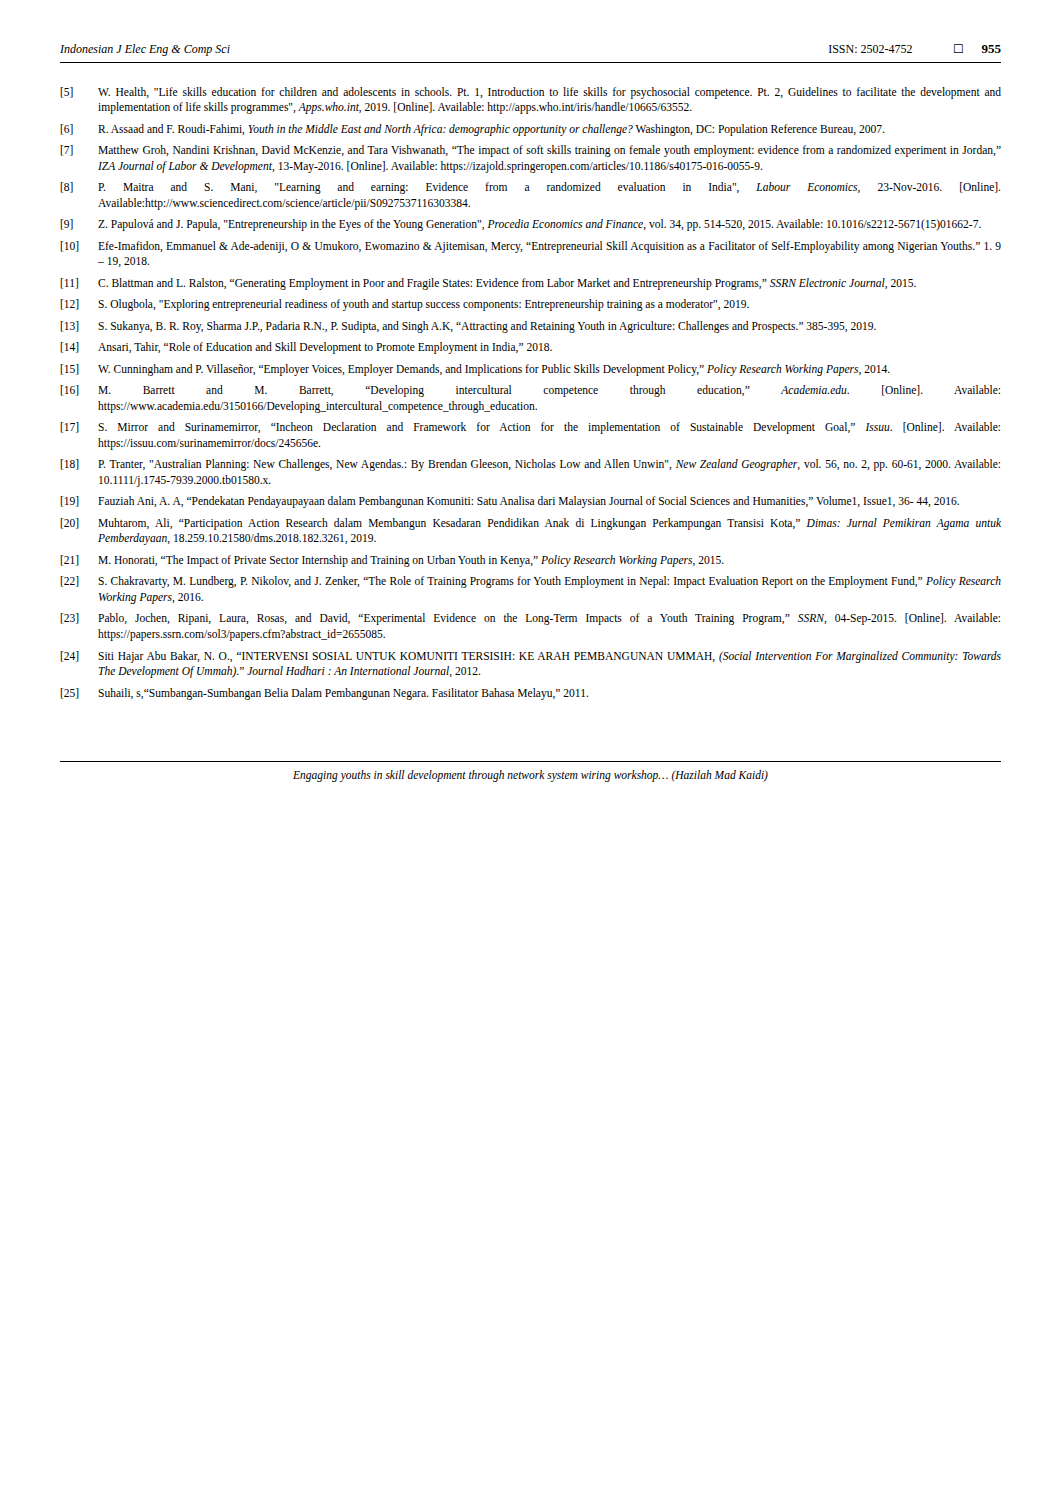Indonesian J Elec Eng & Comp Sci ISSN: 2502-4752 ☐ 955
[5] W. Health, "Life skills education for children and adolescents in schools. Pt. 1, Introduction to life skills for psychosocial competence. Pt. 2, Guidelines to facilitate the development and implementation of life skills programmes", Apps.who.int, 2019. [Online]. Available: http://apps.who.int/iris/handle/10665/63552.
[6] R. Assaad and F. Roudi-Fahimi, Youth in the Middle East and North Africa: demographic opportunity or challenge? Washington, DC: Population Reference Bureau, 2007.
[7] Matthew Groh, Nandini Krishnan, David McKenzie, and Tara Vishwanath, “The impact of soft skills training on female youth employment: evidence from a randomized experiment in Jordan,” IZA Journal of Labor & Development, 13-May-2016. [Online]. Available: https://izajold.springeropen.com/articles/10.1186/s40175-016-0055-9.
[8] P. Maitra and S. Mani, "Learning and earning: Evidence from a randomized evaluation in India", Labour Economics, 23-Nov-2016. [Online]. Available:http://www.sciencedirect.com/science/article/pii/S0927537116303384.
[9] Z. Papulová and J. Papula, "Entrepreneurship in the Eyes of the Young Generation", Procedia Economics and Finance, vol. 34, pp. 514-520, 2015. Available: 10.1016/s2212-5671(15)01662-7.
[10] Efe-Imafidon, Emmanuel & Ade-adeniji, O & Umukoro, Ewomazino & Ajitemisan, Mercy, “Entrepreneurial Skill Acquisition as a Facilitator of Self-Employability among Nigerian Youths.” 1. 9 – 19, 2018.
[11] C. Blattman and L. Ralston, “Generating Employment in Poor and Fragile States: Evidence from Labor Market and Entrepreneurship Programs,” SSRN Electronic Journal, 2015.
[12] S. Olugbola, "Exploring entrepreneurial readiness of youth and startup success components: Entrepreneurship training as a moderator", 2019.
[13] S. Sukanya, B. R. Roy, Sharma J.P., Padaria R.N., P. Sudipta, and Singh A.K, “Attracting and Retaining Youth in Agriculture: Challenges and Prospects.” 385-395, 2019.
[14] Ansari, Tahir, “Role of Education and Skill Development to Promote Employment in India,” 2018.
[15] W. Cunningham and P. Villaseñor, “Employer Voices, Employer Demands, and Implications for Public Skills Development Policy,” Policy Research Working Papers, 2014.
[16] M. Barrett and M. Barrett, “Developing intercultural competence through education,” Academia.edu. [Online]. Available: https://www.academia.edu/3150166/Developing_intercultural_competence_through_education.
[17] S. Mirror and Surinamemirror, “Incheon Declaration and Framework for Action for the implementation of Sustainable Development Goal,” Issuu. [Online]. Available: https://issuu.com/surinamemirror/docs/245656e.
[18] P. Tranter, "Australian Planning: New Challenges, New Agendas.: By Brendan Gleeson, Nicholas Low and Allen Unwin", New Zealand Geographer, vol. 56, no. 2, pp. 60-61, 2000. Available: 10.1111/j.1745-7939.2000.tb01580.x.
[19] Fauziah Ani, A. A, “Pendekatan Pendayaupayaan dalam Pembangunan Komuniti: Satu Analisa dari Malaysian Journal of Social Sciences and Humanities,” Volume1, Issue1, 36- 44, 2016.
[20] Muhtarom, Ali, “Participation Action Research dalam Membangun Kesadaran Pendidikan Anak di Lingkungan Perkampungan Transisi Kota,” Dimas: Jurnal Pemikiran Agama untuk Pemberdayaan, 18.259.10.21580/dms.2018.182.3261, 2019.
[21] M. Honorati, “The Impact of Private Sector Internship and Training on Urban Youth in Kenya,” Policy Research Working Papers, 2015.
[22] S. Chakravarty, M. Lundberg, P. Nikolov, and J. Zenker, “The Role of Training Programs for Youth Employment in Nepal: Impact Evaluation Report on the Employment Fund,” Policy Research Working Papers, 2016.
[23] Pablo, Jochen, Ripani, Laura, Rosas, and David, “Experimental Evidence on the Long-Term Impacts of a Youth Training Program,” SSRN, 04-Sep-2015. [Online]. Available: https://papers.ssrn.com/sol3/papers.cfm?abstract_id=2655085.
[24] Siti Hajar Abu Bakar, N. O., “INTERVENSI SOSIAL UNTUK KOMUNITI TERSISIH: KE ARAH PEMBANGUNAN UMMAH, (Social Intervention For Marginalized Community: Towards The Development Of Ummah).” Journal Hadhari : An International Journal, 2012.
[25] Suhaili, s,“Sumbangan-Sumbangan Belia Dalam Pembangunan Negara. Fasilitator Bahasa Melayu,” 2011.
Engaging youths in skill development through network system wiring workshop… (Hazilah Mad Kaidi)